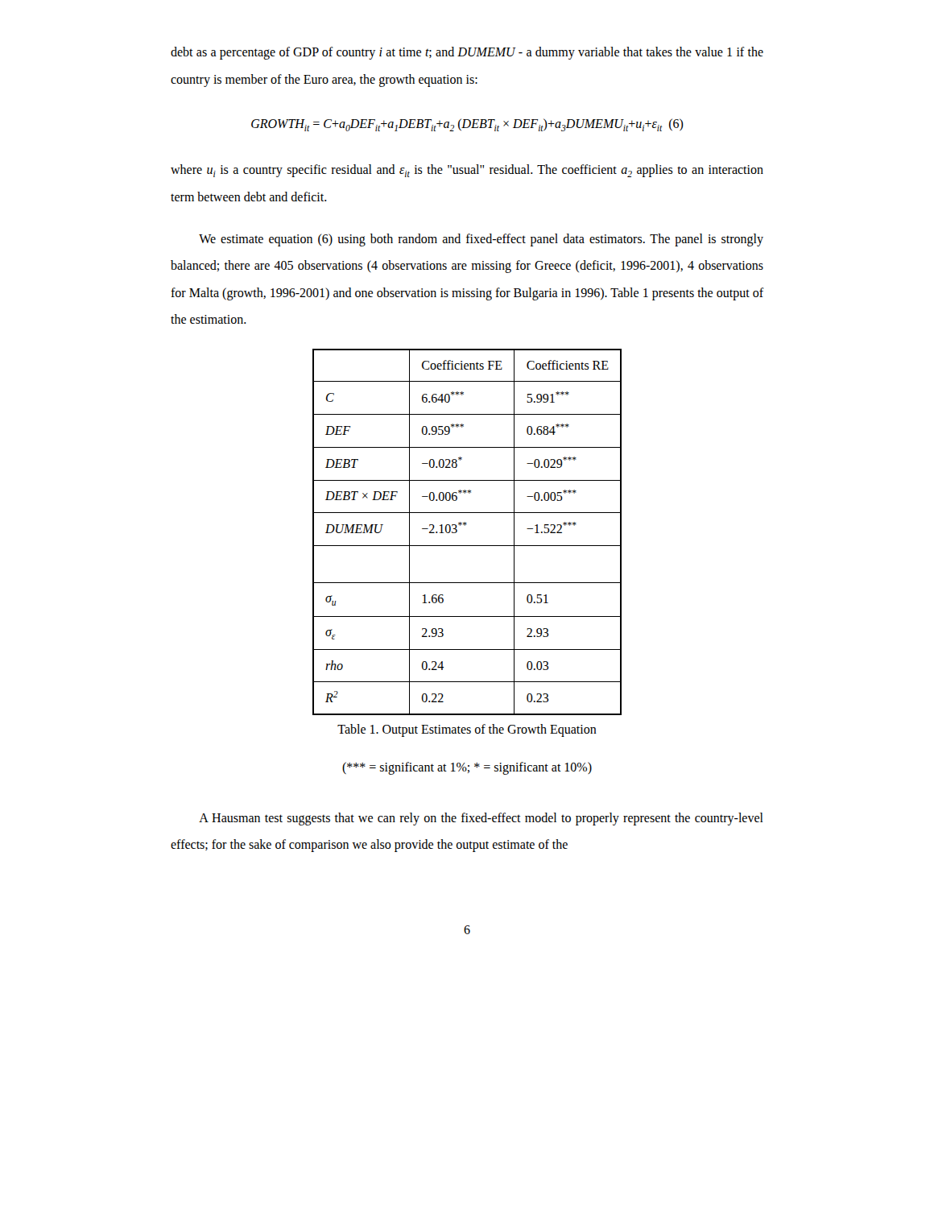debt as a percentage of GDP of country i at time t; and DUMEMU - a dummy variable that takes the value 1 if the country is member of the Euro area, the growth equation is:
GROWTHit = C+a0DEFit+a1DEBTit+a2 (DEBTit × DEFit)+a3DUMEMUit+ui+εit (6)
where ui is a country specific residual and εit is the "usual" residual. The coefficient a2 applies to an interaction term between debt and deficit.
We estimate equation (6) using both random and fixed-effect panel data estimators. The panel is strongly balanced; there are 405 observations (4 observations are missing for Greece (deficit, 1996-2001), 4 observations for Malta (growth, 1996-2001) and one observation is missing for Bulgaria in 1996). Table 1 presents the output of the estimation.
| | Coefficients FE | Coefficients RE |
| C | 6.640 *** | 5.991 *** |
| DEF | 0.959 *** | 0.684 *** |
| DEBT | −0.028 * | −0.029 *** |
| DEBT × DEF | −0.006 *** | −0.005 *** |
| DUMEMU | −2.103 ** | −1.522 *** |
| σ u | 1.66 | 0.51 |
| σ ε | 2.93 | 2.93 |
| rho | 0.24 | 0.03 |
| R 2 | 0.22 | 0.23 |
Table 1. Output Estimates of the Growth Equation
(*** = significant at 1%; * = significant at 10%)
A Hausman test suggests that we can rely on the fixed-effect model to properly represent the country-level effects; for the sake of comparison we also provide the output estimate of the
6